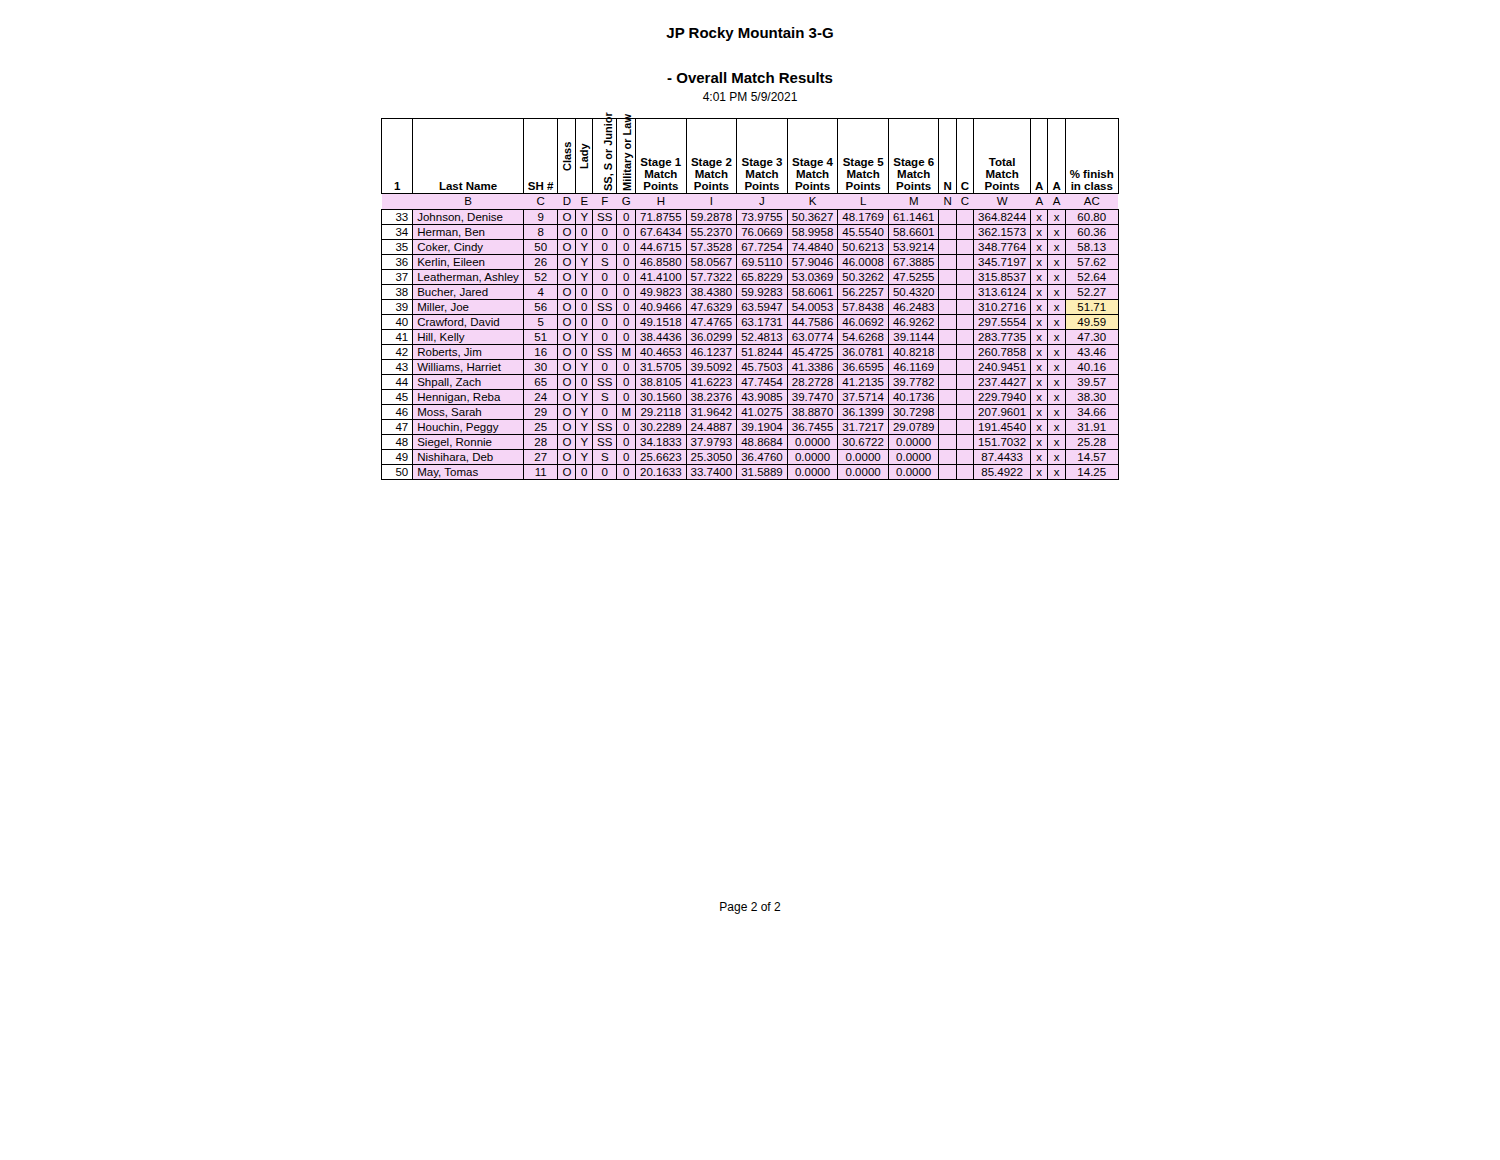JP Rocky Mountain 3-G
- Overall Match Results
4:01 PM 5/9/2021
| | B | C | D | E | F | G | H | I | J | K | L | M | N | C | W | A | A | AC |
| 1 | Last Name | SH # | Class | Lady | SS, S or Junior | Military or Law | Stage 1 Match Points | Stage 2 Match Points | Stage 3 Match Points | Stage 4 Match Points | Stage 5 Match Points | Stage 6 Match Points | N | C | Total Match Points | A | A | % finish in class |
| 33 | Johnson, Denise | 9 | O | Y | SS | 0 | 71.8755 | 59.2878 | 73.9755 | 50.3627 | 48.1769 | 61.1461 | | | 364.8244 | x | x | 60.80 |
| 34 | Herman, Ben | 8 | O | 0 | 0 | 0 | 67.6434 | 55.2370 | 76.0669 | 58.9958 | 45.5540 | 58.6601 | | | 362.1573 | x | x | 60.36 |
| 35 | Coker, Cindy | 50 | O | Y | 0 | 0 | 44.6715 | 57.3528 | 67.7254 | 74.4840 | 50.6213 | 53.9214 | | | 348.7764 | x | x | 58.13 |
| 36 | Kerlin, Eileen | 26 | O | Y | S | 0 | 46.8580 | 58.0567 | 69.5110 | 57.9046 | 46.0008 | 67.3885 | | | 345.7197 | x | x | 57.62 |
| 37 | Leatherman, Ashley | 52 | O | Y | 0 | 0 | 41.4100 | 57.7322 | 65.8229 | 53.0369 | 50.3262 | 47.5255 | | | 315.8537 | x | x | 52.64 |
| 38 | Bucher, Jared | 4 | O | 0 | 0 | 0 | 49.9823 | 38.4380 | 59.9283 | 58.6061 | 56.2257 | 50.4320 | | | 313.6124 | x | x | 52.27 |
| 39 | Miller, Joe | 56 | O | 0 | SS | 0 | 40.9466 | 47.6329 | 63.5947 | 54.0053 | 57.8438 | 46.2483 | | | 310.2716 | x | x | 51.71 |
| 40 | Crawford, David | 5 | O | 0 | 0 | 0 | 49.1518 | 47.4765 | 63.1731 | 44.7586 | 46.0692 | 46.9262 | | | 297.5554 | x | x | 49.59 |
| 41 | Hill, Kelly | 51 | O | Y | 0 | 0 | 38.4436 | 36.0299 | 52.4813 | 63.0774 | 54.6268 | 39.1144 | | | 283.7735 | x | x | 47.30 |
| 42 | Roberts, Jim | 16 | O | 0 | SS | M | 40.4653 | 46.1237 | 51.8244 | 45.4725 | 36.0781 | 40.8218 | | | 260.7858 | x | x | 43.46 |
| 43 | Williams, Harriet | 30 | O | Y | 0 | 0 | 31.5705 | 39.5092 | 45.7503 | 41.3386 | 36.6595 | 46.1169 | | | 240.9451 | x | x | 40.16 |
| 44 | Shpall, Zach | 65 | O | 0 | SS | 0 | 38.8105 | 41.6223 | 47.7454 | 28.2728 | 41.2135 | 39.7782 | | | 237.4427 | x | x | 39.57 |
| 45 | Hennigan, Reba | 24 | O | Y | S | 0 | 30.1560 | 38.2376 | 43.9085 | 39.7470 | 37.5714 | 40.1736 | | | 229.7940 | x | x | 38.30 |
| 46 | Moss, Sarah | 29 | O | Y | 0 | M | 29.2118 | 31.9642 | 41.0275 | 38.8870 | 36.1399 | 30.7298 | | | 207.9601 | x | x | 34.66 |
| 47 | Houchin, Peggy | 25 | O | Y | SS | 0 | 30.2289 | 24.4887 | 39.1904 | 36.7455 | 31.7217 | 29.0789 | | | 191.4540 | x | x | 31.91 |
| 48 | Siegel, Ronnie | 28 | O | Y | SS | 0 | 34.1833 | 37.9793 | 48.8684 | 0.0000 | 30.6722 | 0.0000 | | | 151.7032 | x | x | 25.28 |
| 49 | Nishihara, Deb | 27 | O | Y | S | 0 | 25.6623 | 25.3050 | 36.4760 | 0.0000 | 0.0000 | 0.0000 | | | 87.4433 | x | x | 14.57 |
| 50 | May, Tomas | 11 | O | 0 | 0 | 0 | 20.1633 | 33.7400 | 31.5889 | 0.0000 | 0.0000 | 0.0000 | | | 85.4922 | x | x | 14.25 |
Page 2 of 2